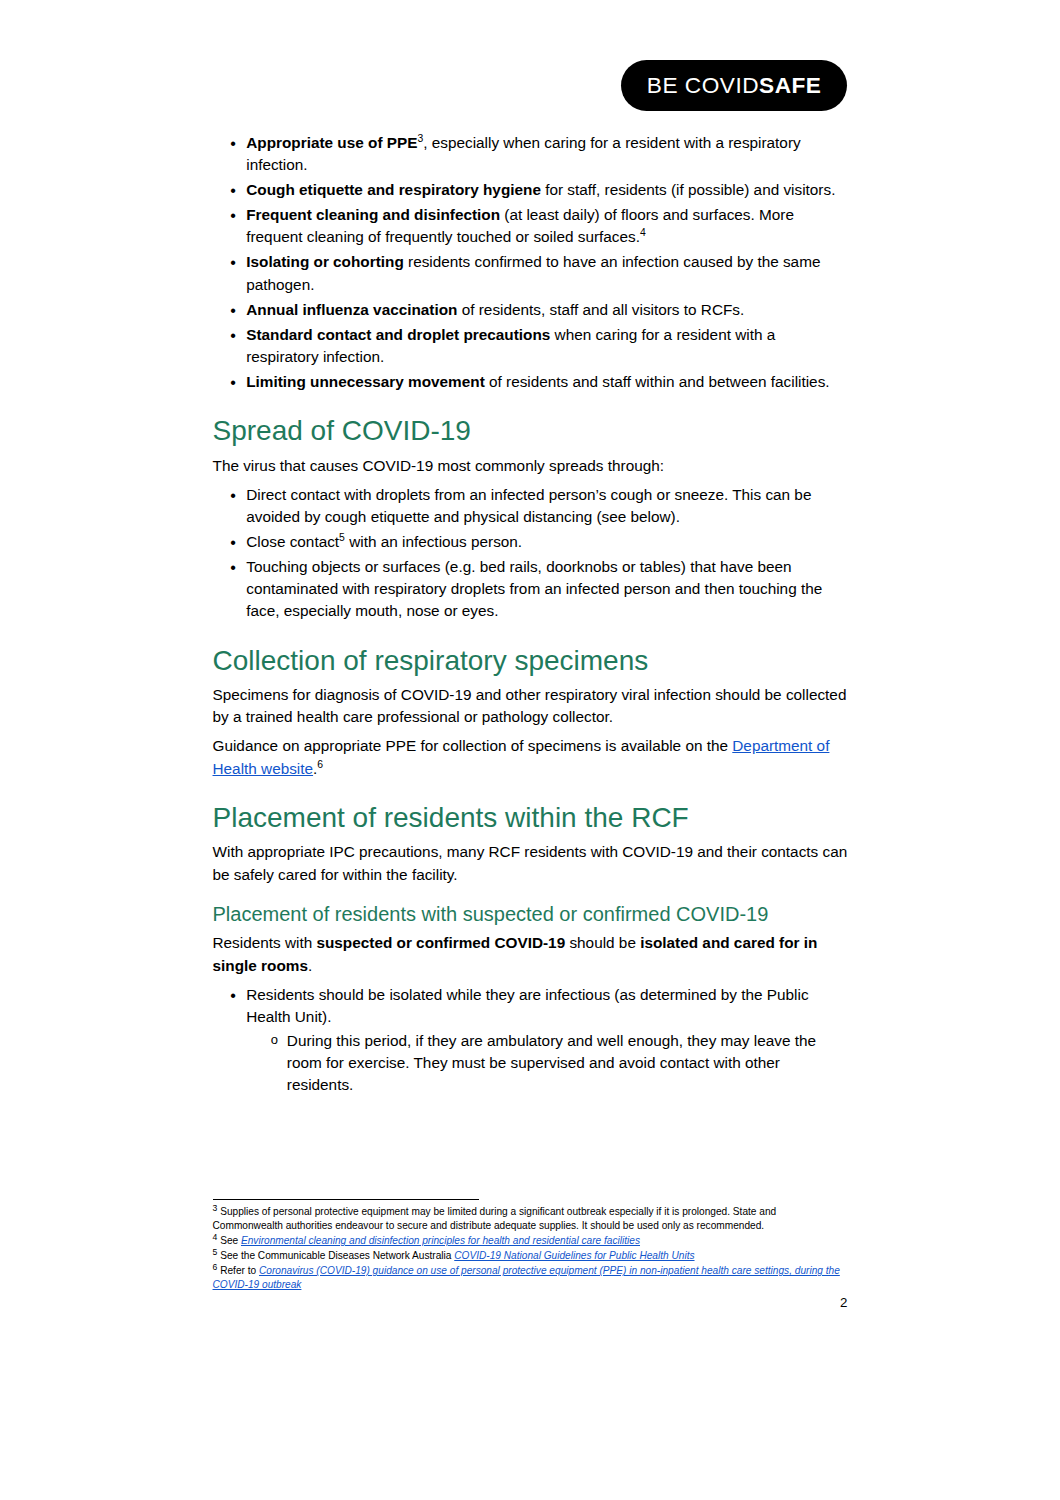BE COVIDSAFE
Appropriate use of PPE3, especially when caring for a resident with a respiratory infection.
Cough etiquette and respiratory hygiene for staff, residents (if possible) and visitors.
Frequent cleaning and disinfection (at least daily) of floors and surfaces. More frequent cleaning of frequently touched or soiled surfaces.4
Isolating or cohorting residents confirmed to have an infection caused by the same pathogen.
Annual influenza vaccination of residents, staff and all visitors to RCFs.
Standard contact and droplet precautions when caring for a resident with a respiratory infection.
Limiting unnecessary movement of residents and staff within and between facilities.
Spread of COVID-19
The virus that causes COVID-19 most commonly spreads through:
Direct contact with droplets from an infected person’s cough or sneeze. This can be avoided by cough etiquette and physical distancing (see below).
Close contact5 with an infectious person.
Touching objects or surfaces (e.g. bed rails, doorknobs or tables) that have been contaminated with respiratory droplets from an infected person and then touching the face, especially mouth, nose or eyes.
Collection of respiratory specimens
Specimens for diagnosis of COVID-19 and other respiratory viral infection should be collected by a trained health care professional or pathology collector.
Guidance on appropriate PPE for collection of specimens is available on the Department of Health website.6
Placement of residents within the RCF
With appropriate IPC precautions, many RCF residents with COVID-19 and their contacts can be safely cared for within the facility.
Placement of residents with suspected or confirmed COVID-19
Residents with suspected or confirmed COVID-19 should be isolated and cared for in single rooms.
Residents should be isolated while they are infectious (as determined by the Public Health Unit).
During this period, if they are ambulatory and well enough, they may leave the room for exercise. They must be supervised and avoid contact with other residents.
3 Supplies of personal protective equipment may be limited during a significant outbreak especially if it is prolonged. State and Commonwealth authorities endeavour to secure and distribute adequate supplies. It should be used only as recommended.
4 See Environmental cleaning and disinfection principles for health and residential care facilities
5 See the Communicable Diseases Network Australia COVID-19 National Guidelines for Public Health Units
6 Refer to Coronavirus (COVID-19) guidance on use of personal protective equipment (PPE) in non-inpatient health care settings, during the COVID-19 outbreak
2